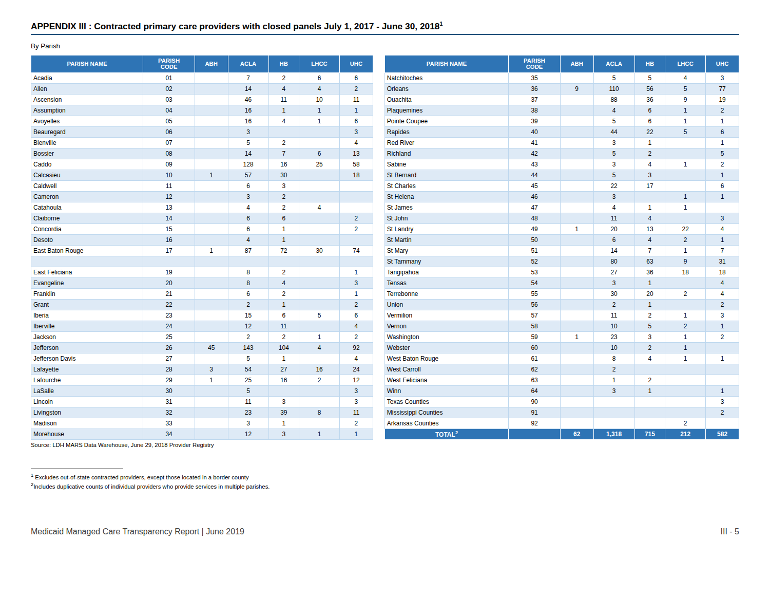APPENDIX III : Contracted primary care providers with closed panels July 1, 2017 - June 30, 20181
By Parish
| PARISH NAME | PARISH CODE | ABH | ACLA | HB | LHCC | UHC | | PARISH NAME | PARISH CODE | ABH | ACLA | HB | LHCC | UHC |
| --- | --- | --- | --- | --- | --- | --- | --- | --- | --- | --- | --- | --- | --- | --- |
| Acadia | 01 | | 7 | 2 | 6 | 6 | | Natchitoches | 35 | | 5 | 5 | 4 | 3 |
| Allen | 02 | | 14 | 4 | 4 | 2 | | Orleans | 36 | 9 | 110 | 56 | 5 | 77 |
| Ascension | 03 | | 46 | 11 | 10 | 11 | | Ouachita | 37 | | 88 | 36 | 9 | 19 |
| Assumption | 04 | | 16 | 1 | 1 | 1 | | Plaquemines | 38 | | 4 | 6 | 1 | 2 |
| Avoyelles | 05 | | 16 | 4 | 1 | 6 | | Pointe Coupee | 39 | | 5 | 6 | 1 | 1 |
| Beauregard | 06 | | 3 | | | 3 | | Rapides | 40 | | 44 | 22 | 5 | 6 |
| Bienville | 07 | | 5 | 2 | | 4 | | Red River | 41 | | 3 | 1 | | 1 |
| Bossier | 08 | | 14 | 7 | 6 | 13 | | Richland | 42 | | 5 | 2 | | 5 |
| Caddo | 09 | | 128 | 16 | 25 | 58 | | Sabine | 43 | | 3 | 4 | 1 | 2 |
| Calcasieu | 10 | 1 | 57 | 30 | | 18 | | St Bernard | 44 | | 5 | 3 | | 1 |
| Caldwell | 11 | | 6 | 3 | | | | St Charles | 45 | | 22 | 17 | | 6 |
| Cameron | 12 | | 3 | 2 | | | | St Helena | 46 | | 3 | | 1 | 1 |
| Catahoula | 13 | | 4 | 2 | 4 | | | St James | 47 | | 4 | 1 | 1 | |
| Claiborne | 14 | | 6 | 6 | | 2 | | St John | 48 | | 11 | 4 | | 3 |
| Concordia | 15 | | 6 | 1 | | 2 | | St Landry | 49 | 1 | 20 | 13 | 22 | 4 |
| Desoto | 16 | | 4 | 1 | | | | St Martin | 50 | | 6 | 4 | 2 | 1 |
| East Baton Rouge | 17 | 1 | 87 | 72 | 30 | 74 | | St Mary | 51 | | 14 | 7 | 1 | 7 |
| | | | | | | | | St Tammany | 52 | | 80 | 63 | 9 | 31 |
| East Feliciana | 19 | | 8 | 2 | | 1 | | Tangipahoa | 53 | | 27 | 36 | 18 | 18 |
| Evangeline | 20 | | 8 | 4 | | 3 | | Tensas | 54 | | 3 | 1 | | 4 |
| Franklin | 21 | | 6 | 2 | | 1 | | Terrebonne | 55 | | 30 | 20 | 2 | 4 |
| Grant | 22 | | 2 | 1 | | 2 | | Union | 56 | | 2 | 1 | | 2 |
| Iberia | 23 | | 15 | 6 | 5 | 6 | | Vermilion | 57 | | 11 | 2 | 1 | 3 |
| Iberville | 24 | | 12 | 11 | | 4 | | Vernon | 58 | | 10 | 5 | 2 | 1 |
| Jackson | 25 | | 2 | 2 | 1 | 2 | | Washington | 59 | 1 | 23 | 3 | 1 | 2 |
| Jefferson | 26 | 45 | 143 | 104 | 4 | 92 | | Webster | 60 | | 10 | 2 | 1 | |
| Jefferson Davis | 27 | | 5 | 1 | | 4 | | West Baton Rouge | 61 | | 8 | 4 | 1 | 1 |
| Lafayette | 28 | 3 | 54 | 27 | 16 | 24 | | West Carroll | 62 | | 2 | | | |
| Lafourche | 29 | 1 | 25 | 16 | 2 | 12 | | West Feliciana | 63 | | 1 | 2 | | |
| LaSalle | 30 | | 5 | | | 3 | | Winn | 64 | | 3 | 1 | | 1 |
| Lincoln | 31 | | 11 | 3 | | 3 | | Texas Counties | 90 | | | | | 3 |
| Livingston | 32 | | 23 | 39 | 8 | 11 | | Mississippi Counties | 91 | | | | | 2 |
| Madison | 33 | | 3 | 1 | | 2 | | Arkansas Counties | 92 | | | | 2 | |
| Morehouse | 34 | | 12 | 3 | 1 | 1 | | TOTAL 2 | | 62 | 1,318 | 715 | 212 | 582 |
Source: LDH MARS Data Warehouse, June 29, 2018 Provider Registry
1 Excludes out-of-state contracted providers, except those located in a border county
2Includes duplicative counts of individual providers who provide services in multiple parishes.
Medicaid Managed Care Transparency Report | June 2019
III - 5